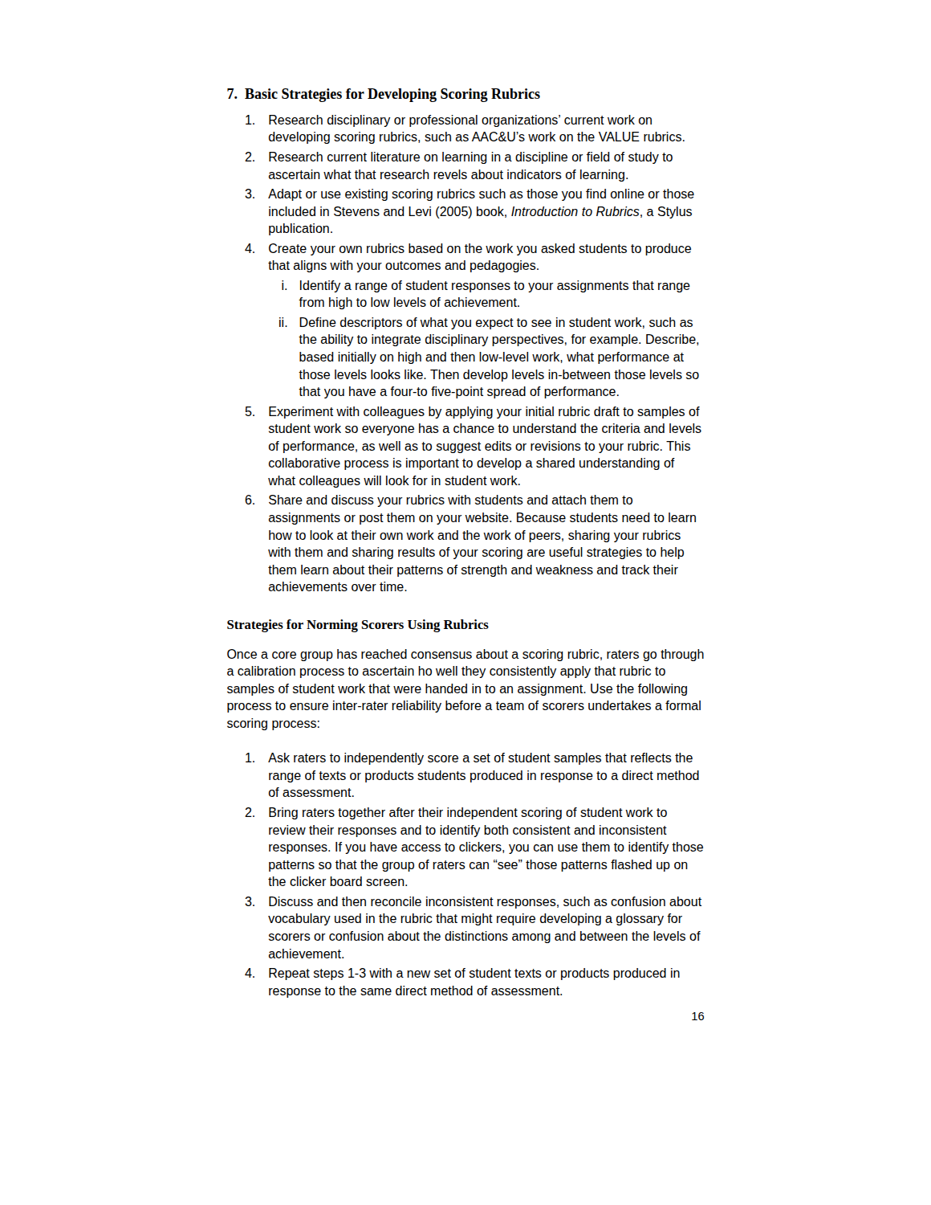7. Basic Strategies for Developing Scoring Rubrics
Research disciplinary or professional organizations’ current work on developing scoring rubrics, such as AAC&U’s work on the VALUE rubrics.
Research current literature on learning in a discipline or field of study to ascertain what that research revels about indicators of learning.
Adapt or use existing scoring rubrics such as those you find online or those included in Stevens and Levi (2005) book, Introduction to Rubrics, a Stylus publication.
Create your own rubrics based on the work you asked students to produce that aligns with your outcomes and pedagogies.
Identify a range of student responses to your assignments that range from high to low levels of achievement.
Define descriptors of what you expect to see in student work, such as the ability to integrate disciplinary perspectives, for example. Describe, based initially on high and then low-level work, what performance at those levels looks like. Then develop levels in-between those levels so that you have a four-to five-point spread of performance.
Experiment with colleagues by applying your initial rubric draft to samples of student work so everyone has a chance to understand the criteria and levels of performance, as well as to suggest edits or revisions to your rubric. This collaborative process is important to develop a shared understanding of what colleagues will look for in student work.
Share and discuss your rubrics with students and attach them to assignments or post them on your website. Because students need to learn how to look at their own work and the work of peers, sharing your rubrics with them and sharing results of your scoring are useful strategies to help them learn about their patterns of strength and weakness and track their achievements over time.
Strategies for Norming Scorers Using Rubrics
Once a core group has reached consensus about a scoring rubric, raters go through a calibration process to ascertain ho well they consistently apply that rubric to samples of student work that were handed in to an assignment. Use the following process to ensure inter-rater reliability before a team of scorers undertakes a formal scoring process:
Ask raters to independently score a set of student samples that reflects the range of texts or products students produced in response to a direct method of assessment.
Bring raters together after their independent scoring of student work to review their responses and to identify both consistent and inconsistent responses. If you have access to clickers, you can use them to identify those patterns so that the group of raters can “see” those patterns flashed up on the clicker board screen.
Discuss and then reconcile inconsistent responses, such as confusion about vocabulary used in the rubric that might require developing a glossary for scorers or confusion about the distinctions among and between the levels of achievement.
Repeat steps 1-3 with a new set of student texts or products produced in response to the same direct method of assessment.
16